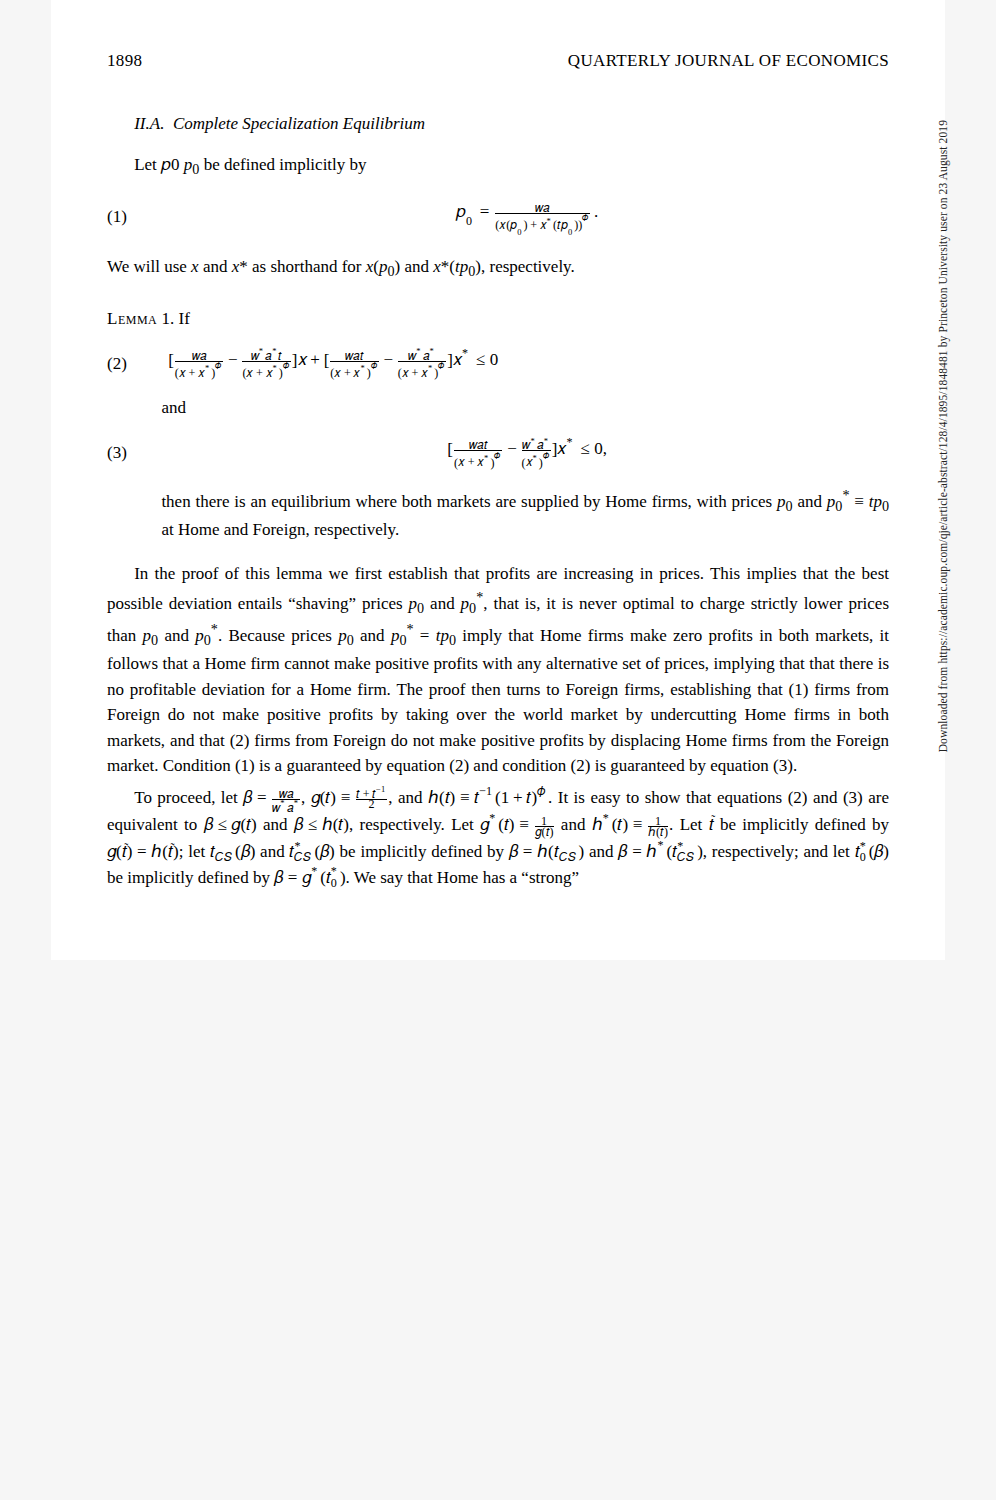Downloaded from https://academic.oup.com/qje/article-abstract/128/4/1895/1848481 by Princeton University user on 23 August 2019
1898 QUARTERLY JOURNAL OF ECONOMICS
II.A. Complete Specialization Equilibrium
Let p0 p0 be defined implicitly by
(1)
p0 = wa (x(p0)+x*(tp0))ϕ .
We will use x and x* as shorthand for x(p0) and x*(tp0), respectively.
Lemma 1. If
(2)
[ wa(x+x*)ϕ − w*a*t(x+x*)ϕ ] x + [ wat(x+x*)ϕ − w*a*(x+x*)ϕ ] x* ≤ 0
and
(3)
[ wat(x+x*)ϕ − w*a*(x*)ϕ ] x* ≤ 0 ,
then there is an equilibrium where both markets are supplied by Home firms, with prices p0 and p0* ≡ tp0 at Home and Foreign, respectively.
In the proof of this lemma we first establish that profits are increasing in prices. This implies that the best possible deviation entails “shaving” prices p0 and p0*, that is, it is never optimal to charge strictly lower prices than p0 and p0*. Because prices p0 and p0* = tp0 imply that Home firms make zero profits in both markets, it follows that a Home firm cannot make positive profits with any alternative set of prices, implying that that there is no profitable deviation for a Home firm. The proof then turns to Foreign firms, establishing that (1) firms from Foreign do not make positive profits by taking over the world market by undercutting Home firms in both markets, and that (2) firms from Foreign do not make positive profits by displacing Home firms from the Foreign market. Condition (1) is a guaranteed by equation (2) and condition (2) is guaranteed by equation (3).
To proceed, let β=waw*a*, g(t)≡t+t−12, and h(t)≡t−1(1+t)ϕ. It is easy to show that equations (2) and (3) are equivalent to β≤g(t) and β≤h(t), respectively. Let g*(t)≡1g(t) and h*(t)≡1h(t). Let t̃ be implicitly defined by g(t̃)=h(t̃); let tCS(β) and tCS*(β) be implicitly defined by β=h(tCS) and β=h*(tCS*), respectively; and let t0*(β) be implicitly defined by β=g*(t0*). We say that Home has a “strong”